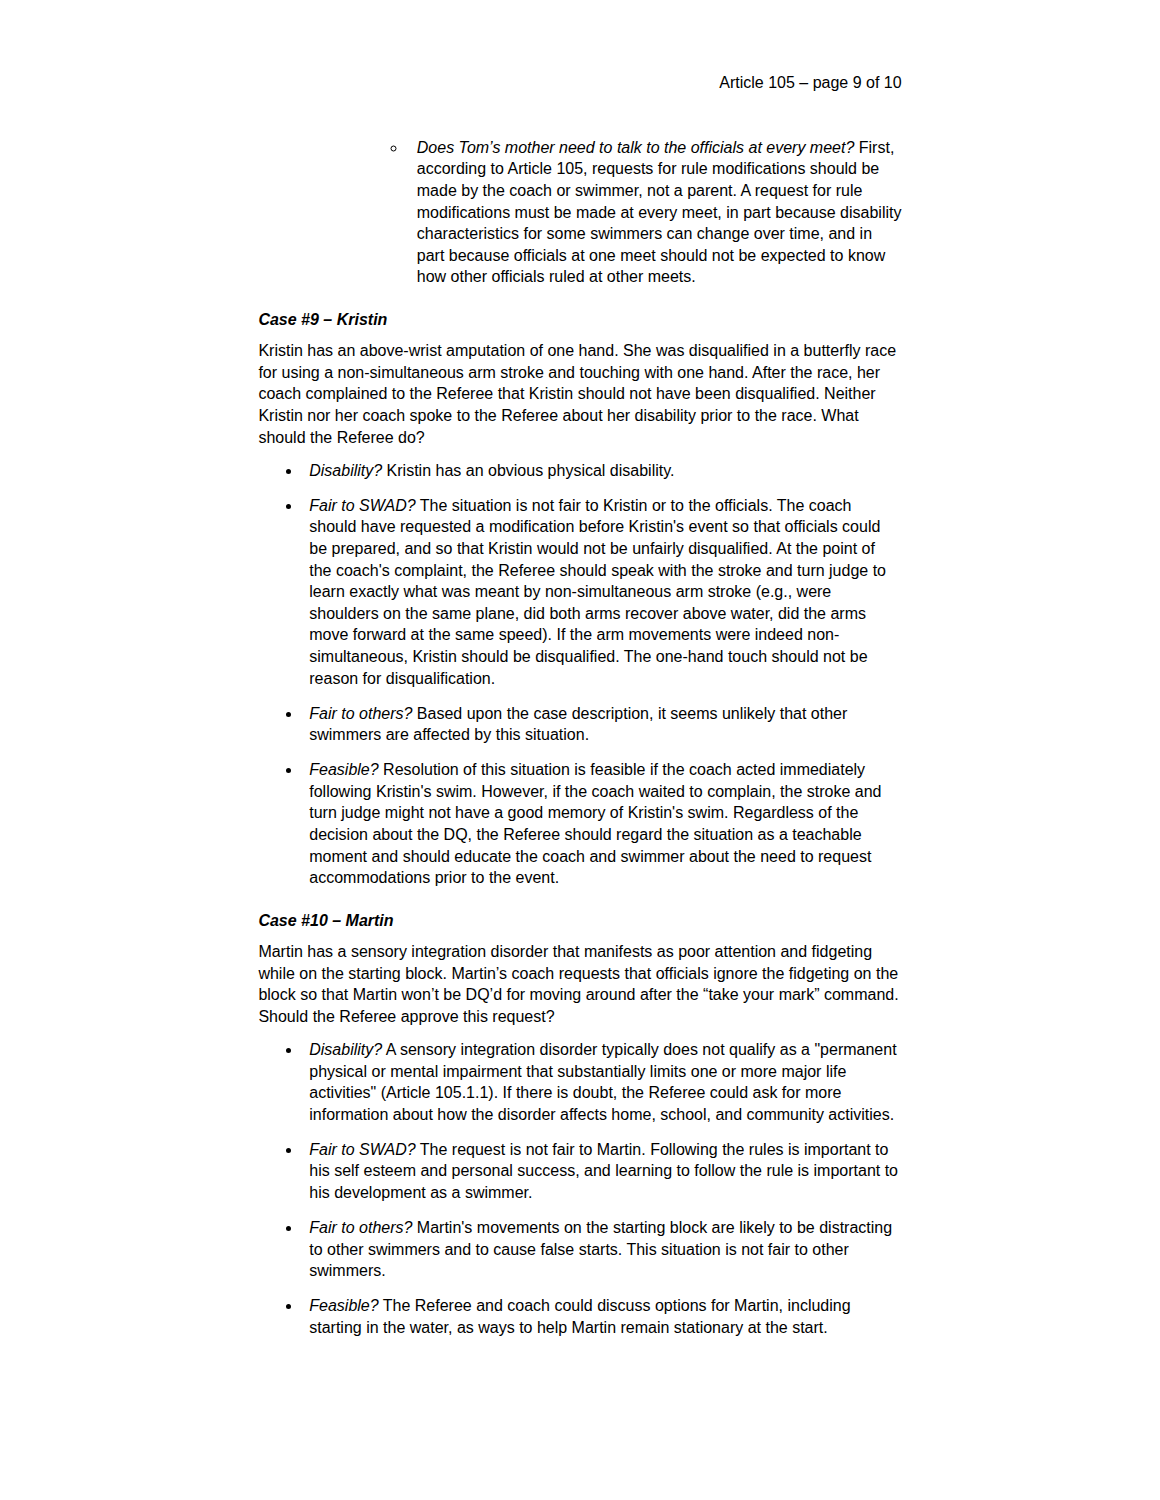Article 105 – page 9 of 10
Does Tom’s mother need to talk to the officials at every meet? First, according to Article 105, requests for rule modifications should be made by the coach or swimmer, not a parent. A request for rule modifications must be made at every meet, in part because disability characteristics for some swimmers can change over time, and in part because officials at one meet should not be expected to know how other officials ruled at other meets.
Case #9 – Kristin
Kristin has an above-wrist amputation of one hand. She was disqualified in a butterfly race for using a non-simultaneous arm stroke and touching with one hand. After the race, her coach complained to the Referee that Kristin should not have been disqualified. Neither Kristin nor her coach spoke to the Referee about her disability prior to the race. What should the Referee do?
Disability? Kristin has an obvious physical disability.
Fair to SWAD? The situation is not fair to Kristin or to the officials. The coach should have requested a modification before Kristin's event so that officials could be prepared, and so that Kristin would not be unfairly disqualified. At the point of the coach's complaint, the Referee should speak with the stroke and turn judge to learn exactly what was meant by non-simultaneous arm stroke (e.g., were shoulders on the same plane, did both arms recover above water, did the arms move forward at the same speed). If the arm movements were indeed non-simultaneous, Kristin should be disqualified. The one-hand touch should not be reason for disqualification.
Fair to others? Based upon the case description, it seems unlikely that other swimmers are affected by this situation.
Feasible? Resolution of this situation is feasible if the coach acted immediately following Kristin's swim. However, if the coach waited to complain, the stroke and turn judge might not have a good memory of Kristin's swim. Regardless of the decision about the DQ, the Referee should regard the situation as a teachable moment and should educate the coach and swimmer about the need to request accommodations prior to the event.
Case #10 – Martin
Martin has a sensory integration disorder that manifests as poor attention and fidgeting while on the starting block. Martin’s coach requests that officials ignore the fidgeting on the block so that Martin won’t be DQ’d for moving around after the “take your mark” command. Should the Referee approve this request?
Disability? A sensory integration disorder typically does not qualify as a "permanent physical or mental impairment that substantially limits one or more major life activities" (Article 105.1.1). If there is doubt, the Referee could ask for more information about how the disorder affects home, school, and community activities.
Fair to SWAD? The request is not fair to Martin. Following the rules is important to his self esteem and personal success, and learning to follow the rule is important to his development as a swimmer.
Fair to others? Martin's movements on the starting block are likely to be distracting to other swimmers and to cause false starts. This situation is not fair to other swimmers.
Feasible? The Referee and coach could discuss options for Martin, including starting in the water, as ways to help Martin remain stationary at the start.